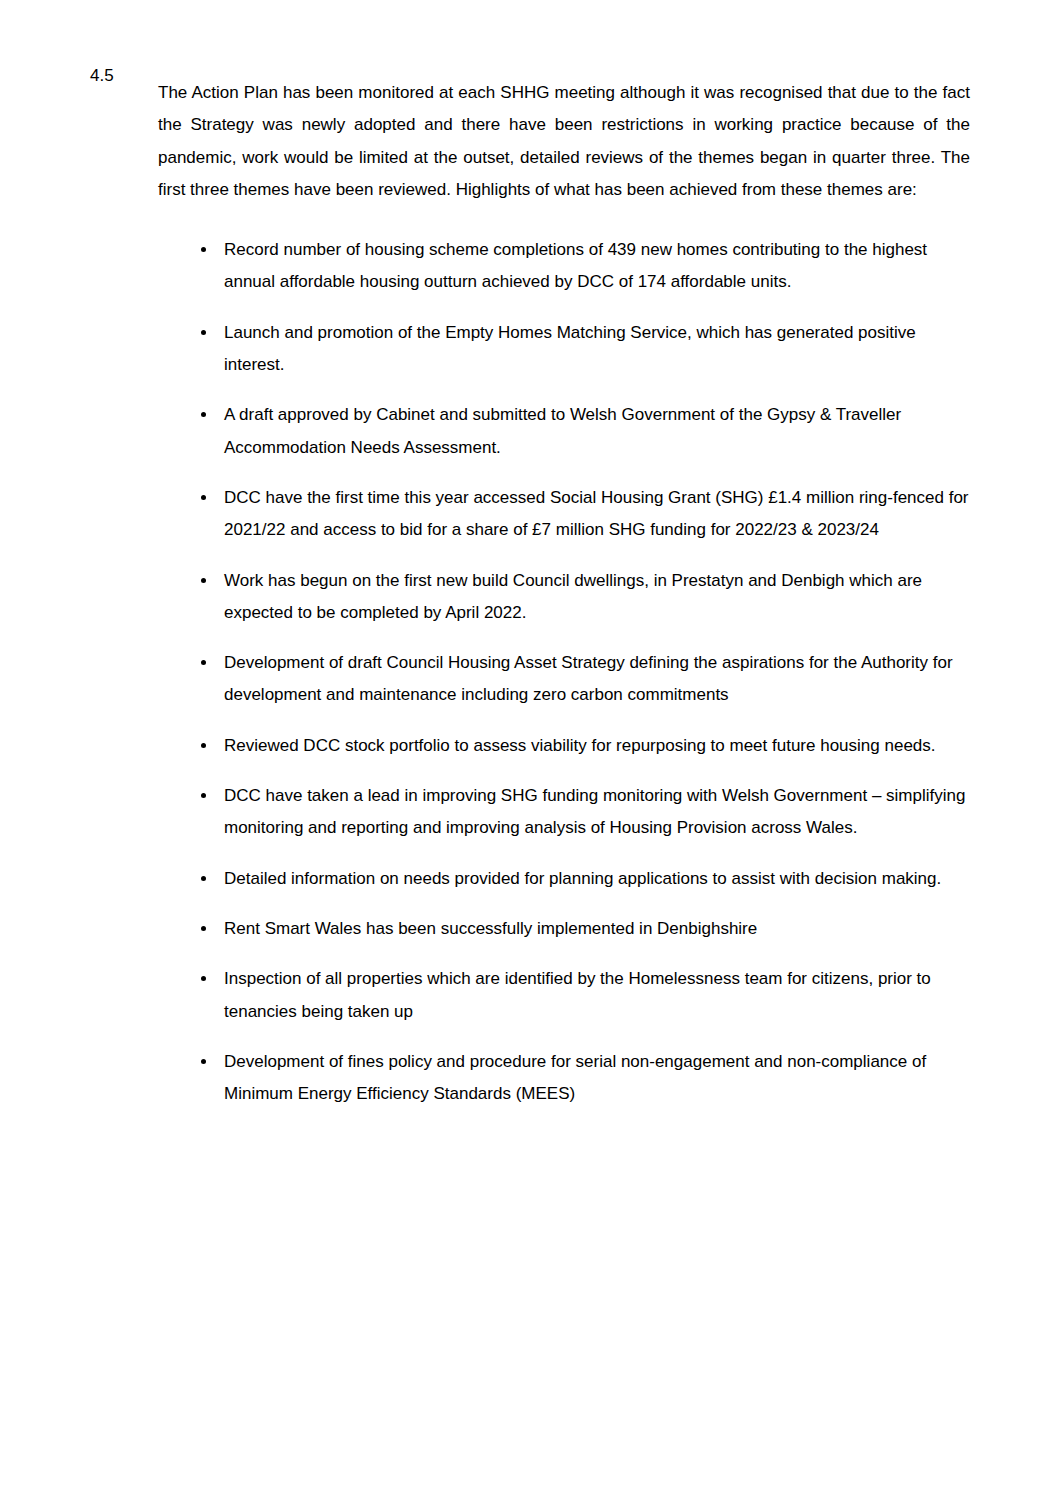4.5
The Action Plan has been monitored at each SHHG meeting although it was recognised that due to the fact the Strategy was newly adopted and there have been restrictions in working practice because of the pandemic, work would be limited at the outset, detailed reviews of the themes began in quarter three. The first three themes have been reviewed. Highlights of what has been achieved from these themes are:
Record number of housing scheme completions of 439 new homes contributing to the highest annual affordable housing outturn achieved by DCC of 174 affordable units.
Launch and promotion of the Empty Homes Matching Service, which has generated positive interest.
A draft approved by Cabinet and submitted to Welsh Government of the Gypsy & Traveller Accommodation Needs Assessment.
DCC have the first time this year accessed Social Housing Grant (SHG) £1.4 million ring-fenced for 2021/22 and access to bid for a share of £7 million SHG funding for 2022/23 & 2023/24
Work has begun on the first new build Council dwellings, in Prestatyn and Denbigh which are expected to be completed by April 2022.
Development of draft Council Housing Asset Strategy defining the aspirations for the Authority for development and maintenance including zero carbon commitments
Reviewed DCC stock portfolio to assess viability for repurposing to meet future housing needs.
DCC have taken a lead in improving SHG funding monitoring with Welsh Government – simplifying monitoring and reporting and improving analysis of Housing Provision across Wales.
Detailed information on needs provided for planning applications to assist with decision making.
Rent Smart Wales has been successfully implemented in Denbighshire
Inspection of all properties which are identified by the Homelessness team for citizens, prior to tenancies being taken up
Development of fines policy and procedure for serial non-engagement and non-compliance of Minimum Energy Efficiency Standards (MEES)